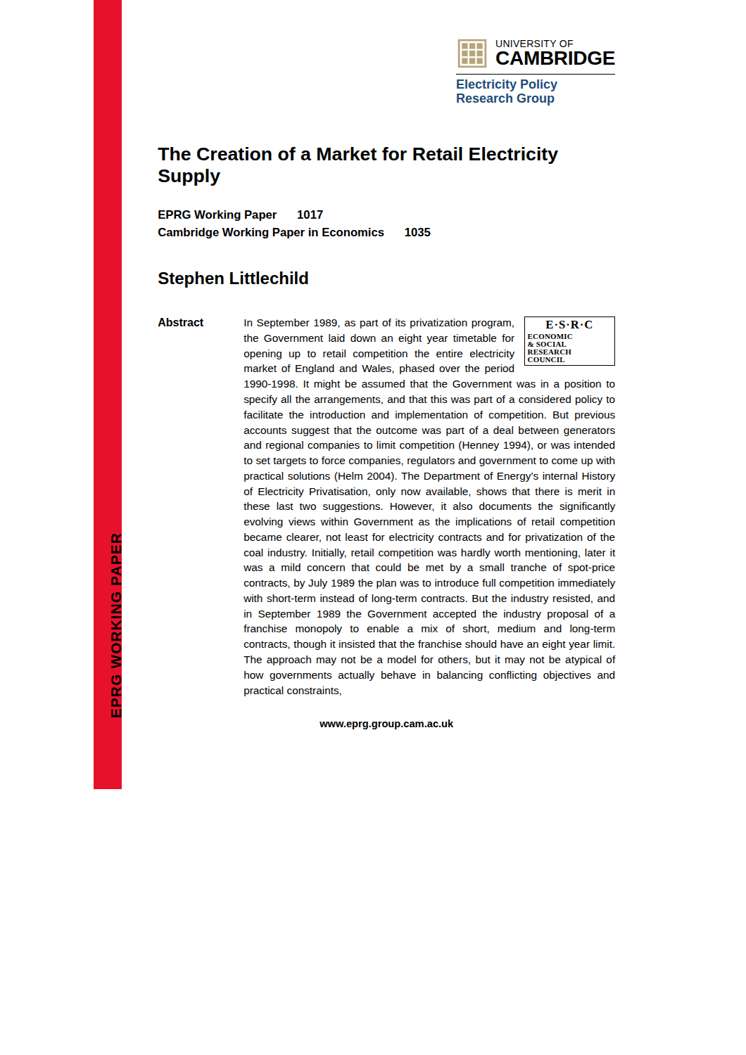EPRG WORKING PAPER
UNIVERSITY OF CAMBRIDGE
Electricity Policy
Research Group
The Creation of a Market for Retail Electricity Supply
EPRG Working Paper 1017
Cambridge Working Paper in Economics 1035
Stephen Littlechild
Abstract
E·S·R·C
ECONOMIC
& SOCIAL
RESEARCH
COUNCIL
In September 1989, as part of its privatization program, the Government laid down an eight year timetable for opening up to retail competition the entire electricity market of England and Wales, phased over the period 1990-1998. It might be assumed that the Government was in a position to specify all the arrangements, and that this was part of a considered policy to facilitate the introduction and implementation of competition. But previous accounts suggest that the outcome was part of a deal between generators and regional companies to limit competition (Henney 1994), or was intended to set targets to force companies, regulators and government to come up with practical solutions (Helm 2004). The Department of Energy’s internal History of Electricity Privatisation, only now available, shows that there is merit in these last two suggestions. However, it also documents the significantly evolving views within Government as the implications of retail competition became clearer, not least for electricity contracts and for privatization of the coal industry. Initially, retail competition was hardly worth mentioning, later it was a mild concern that could be met by a small tranche of spot-price contracts, by July 1989 the plan was to introduce full competition immediately with short-term instead of long-term contracts. But the industry resisted, and in September 1989 the Government accepted the industry proposal of a franchise monopoly to enable a mix of short, medium and long-term contracts, though it insisted that the franchise should have an eight year limit. The approach may not be a model for others, but it may not be atypical of how governments actually behave in balancing conflicting objectives and practical constraints,
www.eprg.group.cam.ac.uk